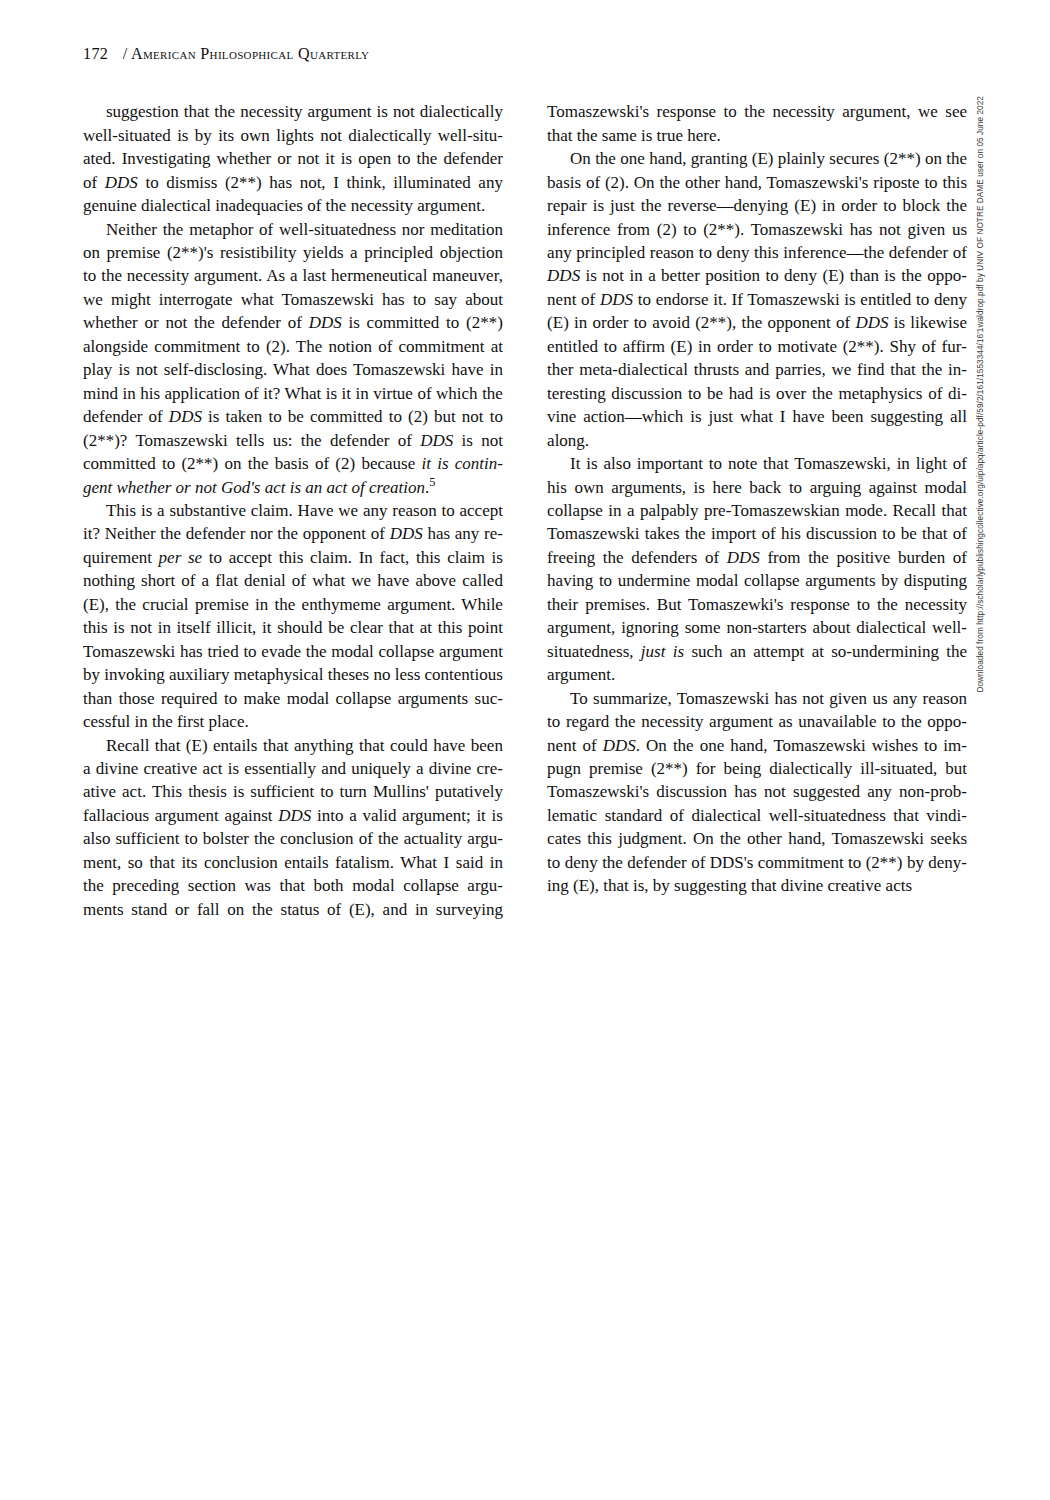172/ American Philosophical Quarterly
Downloaded from http://scholarlypublishingcollective.org/uip/apq/article-pdf/59/2/161/1553344/16'1waldrop.pdf by UNIV OF NOTRE DAME user on 05 June 2022
suggestion that the necessity argument is not dialectically well-situated is by its own lights not dialectically well-situated. Investigating whether or not it is open to the defender of DDS to dismiss (2**) has not, I think, illuminated any genuine dialectical inadequacies of the necessity argument.
Neither the metaphor of well-situatedness nor meditation on premise (2**)'s resistibility yields a principled objection to the necessity argument. As a last hermeneutical maneuver, we might interrogate what Tomaszewski has to say about whether or not the defender of DDS is committed to (2**) alongside commitment to (2). The notion of commitment at play is not self-disclosing. What does Tomaszewski have in mind in his application of it? What is it in virtue of which the defender of DDS is taken to be committed to (2) but not to (2**)? Tomaszewski tells us: the defender of DDS is not committed to (2**) on the basis of (2) because it is contingent whether or not God's act is an act of creation.5
This is a substantive claim. Have we any reason to accept it? Neither the defender nor the opponent of DDS has any requirement per se to accept this claim. In fact, this claim is nothing short of a flat denial of what we have above called (E), the crucial premise in the enthymeme argument. While this is not in itself illicit, it should be clear that at this point Tomaszewski has tried to evade the modal collapse argument by invoking auxiliary metaphysical theses no less contentious than those required to make modal collapse arguments successful in the first place.
Recall that (E) entails that anything that could have been a divine creative act is essentially and uniquely a divine creative act. This thesis is sufficient to turn Mullins' putatively fallacious argument against DDS into a valid argument; it is also sufficient to bolster the conclusion of the actuality argument, so that its conclusion entails fatalism. What I said in the preceding section was that both modal collapse arguments stand or fall on the status of (E), and in surveying Tomaszewski's response to the necessity argument, we see that the same is true here.
On the one hand, granting (E) plainly secures (2**) on the basis of (2). On the other hand, Tomaszewski's riposte to this repair is just the reverse—denying (E) in order to block the inference from (2) to (2**). Tomaszewski has not given us any principled reason to deny this inference—the defender of DDS is not in a better position to deny (E) than is the opponent of DDS to endorse it. If Tomaszewski is entitled to deny (E) in order to avoid (2**), the opponent of DDS is likewise entitled to affirm (E) in order to motivate (2**). Shy of further meta-dialectical thrusts and parries, we find that the interesting discussion to be had is over the metaphysics of divine action—which is just what I have been suggesting all along.
It is also important to note that Tomaszewski, in light of his own arguments, is here back to arguing against modal collapse in a palpably pre-Tomaszewskian mode. Recall that Tomaszewski takes the import of his discussion to be that of freeing the defenders of DDS from the positive burden of having to undermine modal collapse arguments by disputing their premises. But Tomaszewki's response to the necessity argument, ignoring some non-starters about dialectical well-situatedness, just is such an attempt at so-undermining the argument.
To summarize, Tomaszewski has not given us any reason to regard the necessity argument as unavailable to the opponent of DDS. On the one hand, Tomaszewski wishes to impugn premise (2**) for being dialectically ill-situated, but Tomaszewski's discussion has not suggested any non-problematic standard of dialectical well-situatedness that vindicates this judgment. On the other hand, Tomaszewski seeks to deny the defender of DDS's commitment to (2**) by denying (E), that is, by suggesting that divine creative acts